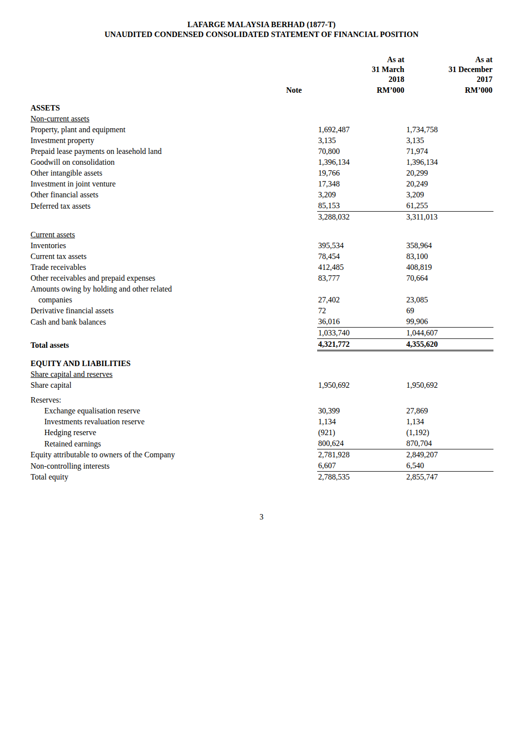LAFARGE MALAYSIA BERHAD (1877-T)
UNAUDITED CONDENSED CONSOLIDATED STATEMENT OF FINANCIAL POSITION
| | | As at 31 March 2018 | As at 31 December 2017 |
| --- | --- | --- | --- |
| | Note | RM’000 | RM’000 |
| ASSETS | | | |
| Non-current assets | | | |
| Property, plant and equipment | | 1,692,487 | 1,734,758 |
| Investment property | | 3,135 | 3,135 |
| Prepaid lease payments on leasehold land | | 70,800 | 71,974 |
| Goodwill on consolidation | | 1,396,134 | 1,396,134 |
| Other intangible assets | | 19,766 | 20,299 |
| Investment in joint venture | | 17,348 | 20,249 |
| Other financial assets | | 3,209 | 3,209 |
| Deferred tax assets | | 85,153 | 61,255 |
| | | 3,288,032 | 3,311,013 |
| Current assets | | | |
| Inventories | | 395,534 | 358,964 |
| Current tax assets | | 78,454 | 83,100 |
| Trade receivables | | 412,485 | 408,819 |
| Other receivables and prepaid expenses | | 83,777 | 70,664 |
| Amounts owing by holding and other related | | | |
| companies | | 27,402 | 23,085 |
| Derivative financial assets | | 72 | 69 |
| Cash and bank balances | | 36,016 | 99,906 |
| | | 1,033,740 | 1,044,607 |
| Total assets | | 4,321,772 | 4,355,620 |
| EQUITY AND LIABILITIES | | | |
| Share capital and reserves | | | |
| Share capital | | 1,950,692 | 1,950,692 |
| Reserves: | | | |
| Exchange equalisation reserve | | 30,399 | 27,869 |
| Investments revaluation reserve | | 1,134 | 1,134 |
| Hedging reserve | | (921) | (1,192) |
| Retained earnings | | 800,624 | 870,704 |
| Equity attributable to owners of the Company | | 2,781,928 | 2,849,207 |
| Non-controlling interests | | 6,607 | 6,540 |
| Total equity | | 2,788,535 | 2,855,747 |
3